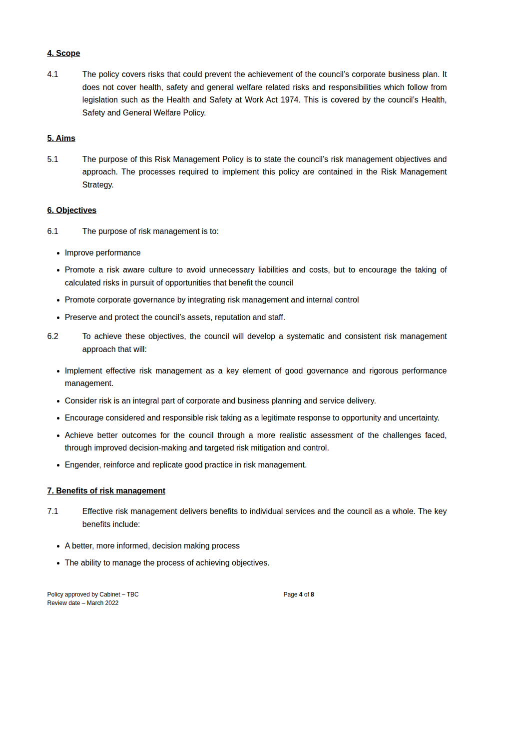4. Scope
4.1
The policy covers risks that could prevent the achievement of the council’s corporate business plan. It does not cover health, safety and general welfare related risks and responsibilities which follow from legislation such as the Health and Safety at Work Act 1974. This is covered by the council’s Health, Safety and General Welfare Policy.
5. Aims
5.1
The purpose of this Risk Management Policy is to state the council’s risk management objectives and approach. The processes required to implement this policy are contained in the Risk Management Strategy.
6. Objectives
6.1
The purpose of risk management is to:
Improve performance
Promote a risk aware culture to avoid unnecessary liabilities and costs, but to encourage the taking of calculated risks in pursuit of opportunities that benefit the council
Promote corporate governance by integrating risk management and internal control
Preserve and protect the council’s assets, reputation and staff.
6.2
To achieve these objectives, the council will develop a systematic and consistent risk management approach that will:
Implement effective risk management as a key element of good governance and rigorous performance management.
Consider risk is an integral part of corporate and business planning and service delivery.
Encourage considered and responsible risk taking as a legitimate response to opportunity and uncertainty.
Achieve better outcomes for the council through a more realistic assessment of the challenges faced, through improved decision-making and targeted risk mitigation and control.
Engender, reinforce and replicate good practice in risk management.
7. Benefits of risk management
7.1
Effective risk management delivers benefits to individual services and the council as a whole. The key benefits include:
A better, more informed, decision making process
The ability to manage the process of achieving objectives.
Policy approved by Cabinet – TBC
Review date – March 2022
Page 4 of 8